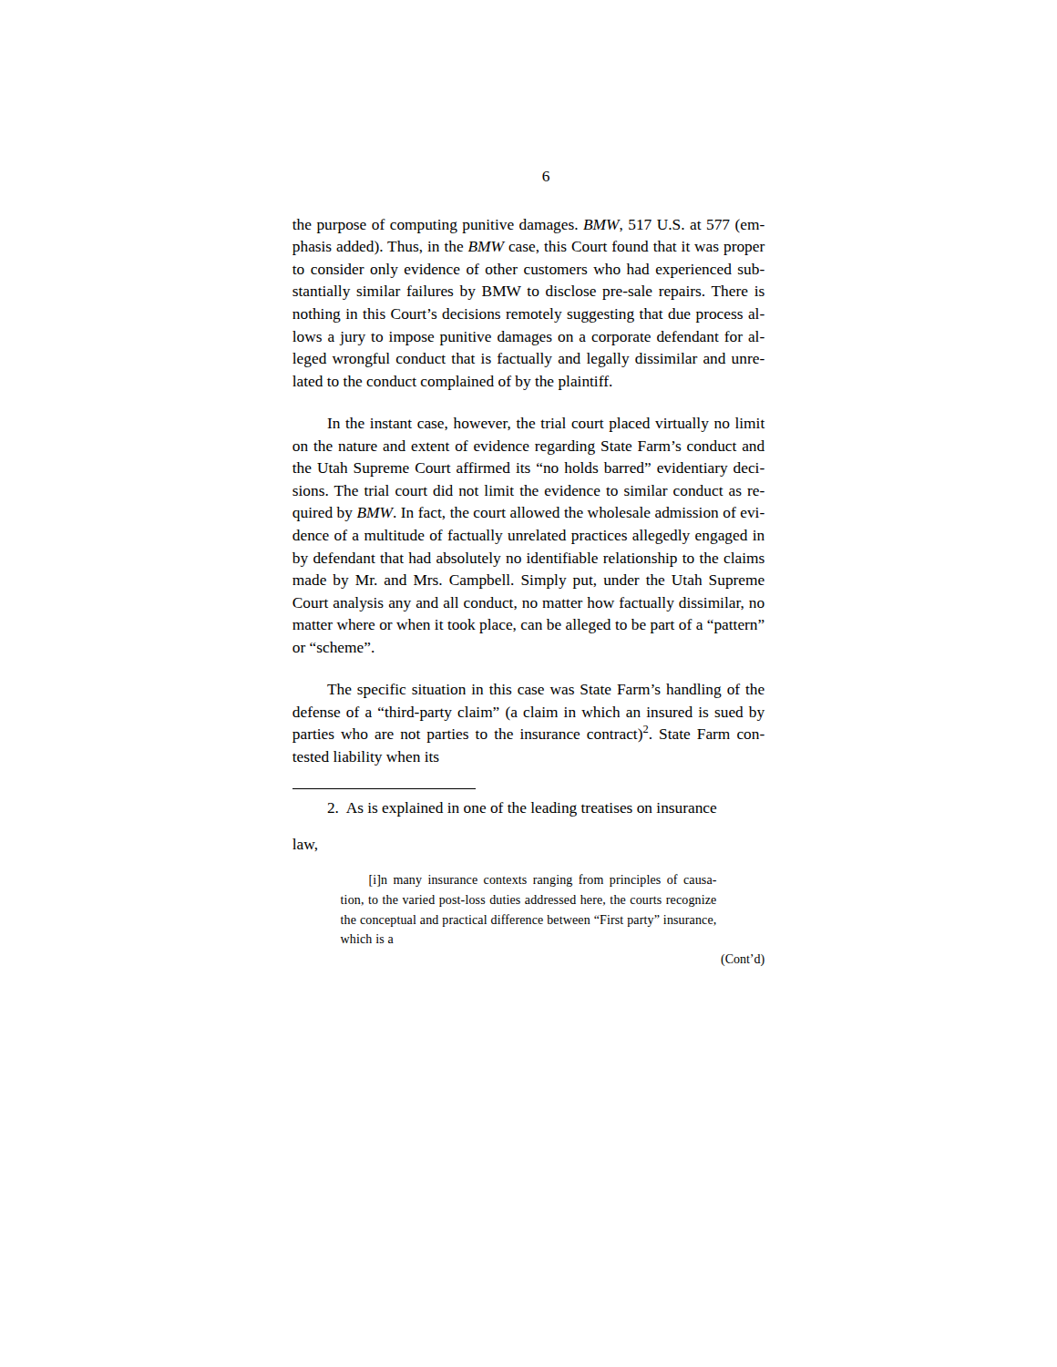6
the purpose of computing punitive damages. BMW, 517 U.S. at 577 (emphasis added). Thus, in the BMW case, this Court found that it was proper to consider only evidence of other customers who had experienced substantially similar failures by BMW to disclose pre-sale repairs. There is nothing in this Court’s decisions remotely suggesting that due process allows a jury to impose punitive damages on a corporate defendant for alleged wrongful conduct that is factually and legally dissimilar and unrelated to the conduct complained of by the plaintiff.
In the instant case, however, the trial court placed virtually no limit on the nature and extent of evidence regarding State Farm’s conduct and the Utah Supreme Court affirmed its “no holds barred” evidentiary decisions. The trial court did not limit the evidence to similar conduct as required by BMW. In fact, the court allowed the wholesale admission of evidence of a multitude of factually unrelated practices allegedly engaged in by defendant that had absolutely no identifiable relationship to the claims made by Mr. and Mrs. Campbell. Simply put, under the Utah Supreme Court analysis any and all conduct, no matter how factually dissimilar, no matter where or when it took place, can be alleged to be part of a “pattern” or “scheme”.
The specific situation in this case was State Farm’s handling of the defense of a “third-party claim” (a claim in which an insured is sued by parties who are not parties to the insurance contract)2. State Farm contested liability when its
2. As is explained in one of the leading treatises on insurance
law,
[i]n many insurance contexts ranging from principles of causation, to the varied post-loss duties addressed here, the courts recognize the conceptual and practical difference between “First party” insurance, which is a
(Cont’d)